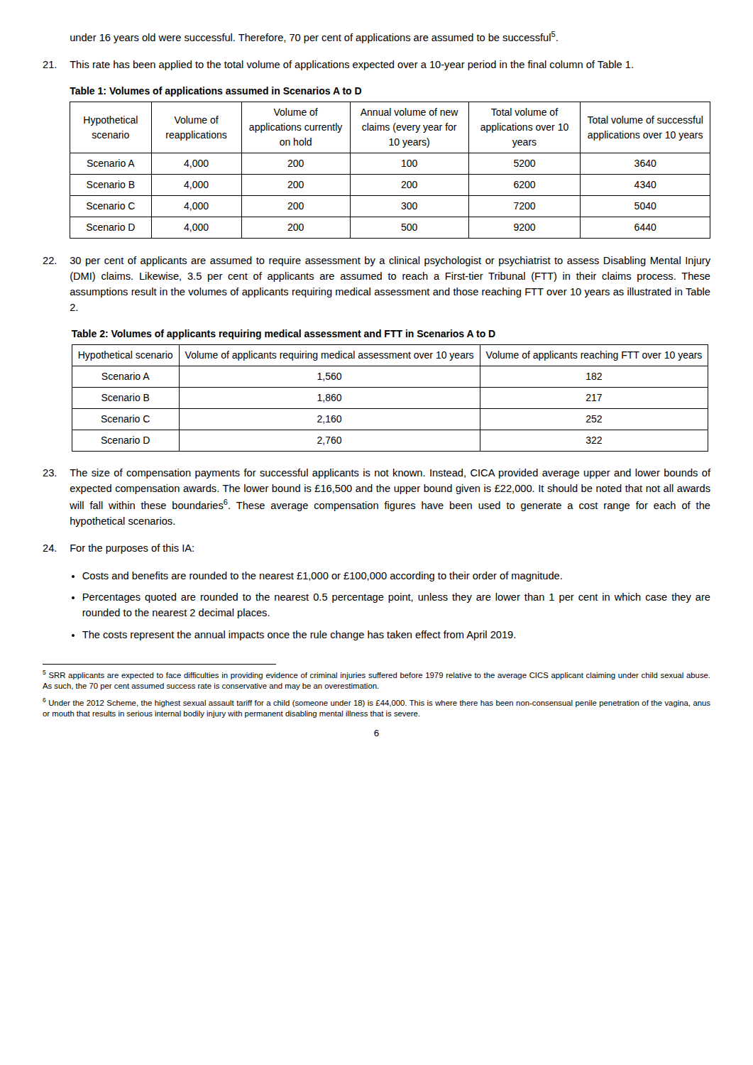under 16 years old were successful. Therefore, 70 per cent of applications are assumed to be successful5.
21. This rate has been applied to the total volume of applications expected over a 10-year period in the final column of Table 1.
Table 1: Volumes of applications assumed in Scenarios A to D
| Hypothetical scenario | Volume of reapplications | Volume of applications currently on hold | Annual volume of new claims (every year for 10 years) | Total volume of applications over 10 years | Total volume of successful applications over 10 years |
| --- | --- | --- | --- | --- | --- |
| Scenario A | 4,000 | 200 | 100 | 5200 | 3640 |
| Scenario B | 4,000 | 200 | 200 | 6200 | 4340 |
| Scenario C | 4,000 | 200 | 300 | 7200 | 5040 |
| Scenario D | 4,000 | 200 | 500 | 9200 | 6440 |
22. 30 per cent of applicants are assumed to require assessment by a clinical psychologist or psychiatrist to assess Disabling Mental Injury (DMI) claims. Likewise, 3.5 per cent of applicants are assumed to reach a First-tier Tribunal (FTT) in their claims process. These assumptions result in the volumes of applicants requiring medical assessment and those reaching FTT over 10 years as illustrated in Table 2.
Table 2: Volumes of applicants requiring medical assessment and FTT in Scenarios A to D
| Hypothetical scenario | Volume of applicants requiring medical assessment over 10 years | Volume of applicants reaching FTT over 10 years |
| --- | --- | --- |
| Scenario A | 1,560 | 182 |
| Scenario B | 1,860 | 217 |
| Scenario C | 2,160 | 252 |
| Scenario D | 2,760 | 322 |
23. The size of compensation payments for successful applicants is not known. Instead, CICA provided average upper and lower bounds of expected compensation awards. The lower bound is £16,500 and the upper bound given is £22,000. It should be noted that not all awards will fall within these boundaries6. These average compensation figures have been used to generate a cost range for each of the hypothetical scenarios.
24. For the purposes of this IA:
Costs and benefits are rounded to the nearest £1,000 or £100,000 according to their order of magnitude.
Percentages quoted are rounded to the nearest 0.5 percentage point, unless they are lower than 1 per cent in which case they are rounded to the nearest 2 decimal places.
The costs represent the annual impacts once the rule change has taken effect from April 2019.
5 SRR applicants are expected to face difficulties in providing evidence of criminal injuries suffered before 1979 relative to the average CICS applicant claiming under child sexual abuse. As such, the 70 per cent assumed success rate is conservative and may be an overestimation.
6 Under the 2012 Scheme, the highest sexual assault tariff for a child (someone under 18) is £44,000. This is where there has been non-consensual penile penetration of the vagina, anus or mouth that results in serious internal bodily injury with permanent disabling mental illness that is severe.
6